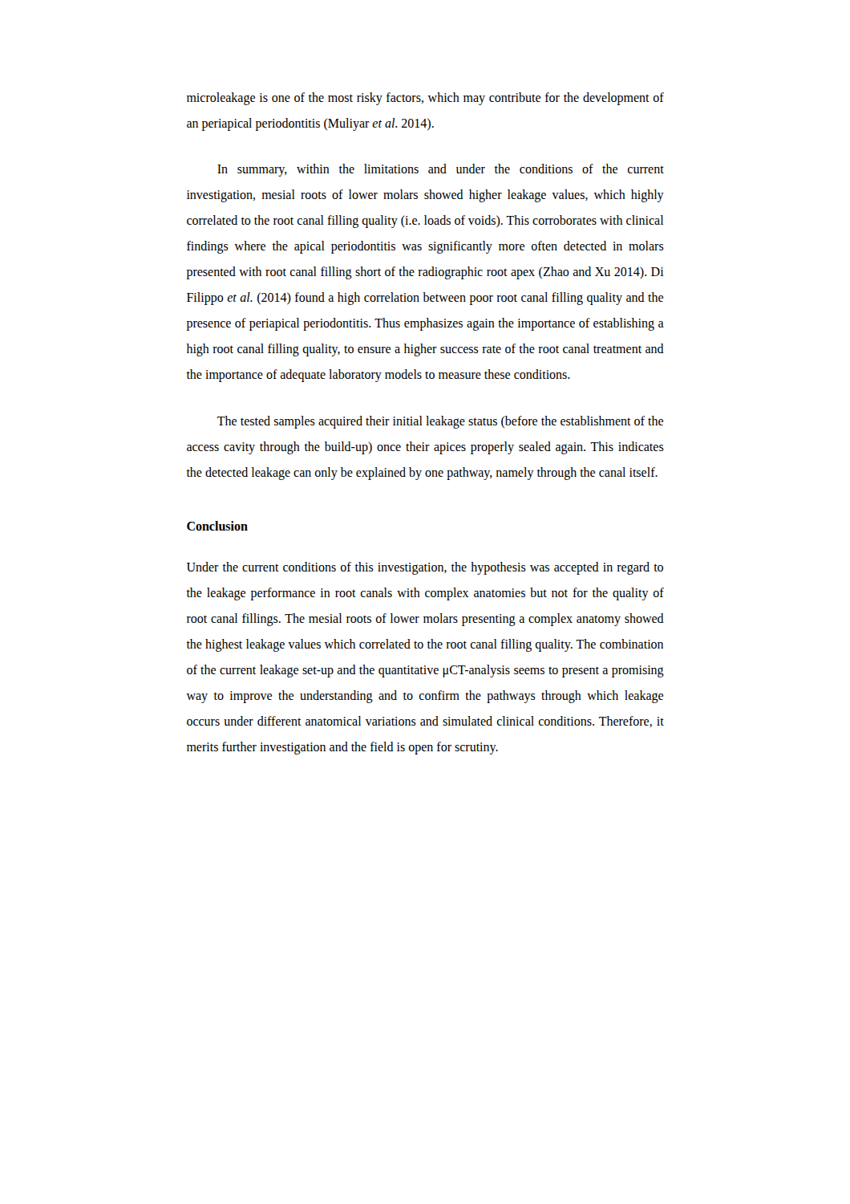microleakage is one of the most risky factors, which may contribute for the development of an periapical periodontitis (Muliyar et al. 2014).
In summary, within the limitations and under the conditions of the current investigation, mesial roots of lower molars showed higher leakage values, which highly correlated to the root canal filling quality (i.e. loads of voids). This corroborates with clinical findings where the apical periodontitis was significantly more often detected in molars presented with root canal filling short of the radiographic root apex (Zhao and Xu 2014). Di Filippo et al. (2014) found a high correlation between poor root canal filling quality and the presence of periapical periodontitis. Thus emphasizes again the importance of establishing a high root canal filling quality, to ensure a higher success rate of the root canal treatment and the importance of adequate laboratory models to measure these conditions.
The tested samples acquired their initial leakage status (before the establishment of the access cavity through the build-up) once their apices properly sealed again. This indicates the detected leakage can only be explained by one pathway, namely through the canal itself.
Conclusion
Under the current conditions of this investigation, the hypothesis was accepted in regard to the leakage performance in root canals with complex anatomies but not for the quality of root canal fillings. The mesial roots of lower molars presenting a complex anatomy showed the highest leakage values which correlated to the root canal filling quality. The combination of the current leakage set-up and the quantitative μCT-analysis seems to present a promising way to improve the understanding and to confirm the pathways through which leakage occurs under different anatomical variations and simulated clinical conditions. Therefore, it merits further investigation and the field is open for scrutiny.